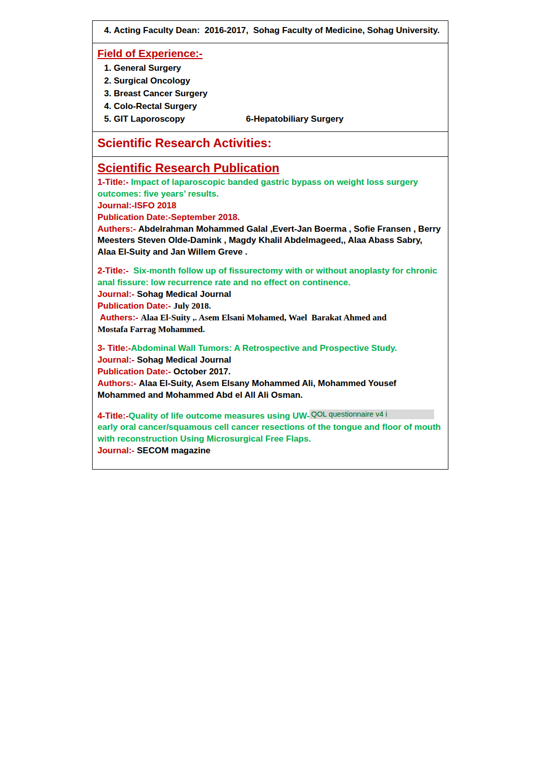| Acting Faculty Dean: 2016-2017, Sohag Faculty of Medicine, Sohag University. |
| Field of Experience:- General Surgery Surgical Oncology Breast Cancer Surgery Colo-Rectal Surgery GIT Laporoscopy 6-Hepatobiliary Surgery |
| Scientific Research Activities : |
| Scientific Research Publication 1-Title :- Impact of laparoscopic banded gastric bypass on weight loss surgery outcomes: five years’ results. Journal:- ISFO 2018 Publication Date :-September 2018. Authers:- Abdelrahman Mohammed Galal ,Evert-Jan Boerma , Sofie Fransen , Berry Meesters Steven Olde-Damink , Magdy Khalil Abdelmageed,, Alaa Abass Sabry, Alaa El-Suity and Jan Willem Greve . 2-Title :- Six-month follow up of fissurectomy with or without anoplasty for chronic anal fissure: low recurrence rate and no effect on continence. Journal:- Sohag Medical Journal Publication Date:- July 2018. Authers:- Alaa El-Suity ,. Asem Elsani Mohamed, Wael Barakat Ahmed and Mostafa Farrag Mohammed. 3- Title:- Abdominal Wall Tumors: A Retrospective and Prospective Study. Journal:- Sohag Medical Journal Publication Date:- October 2017. Authors:- Alaa El-Suity, Asem Elsany Mohammed Ali, Mohammed Yousef Mohammed and Mohammed Abd el All Ali Osman. 4-Title:- Quality of life outcome measures using UW- early oral cancer/squamous cell cancer resections of the tongue and floor of mouth with reconstruction Using Microsurgical Free Flaps. Journal:- SECOM magazine |